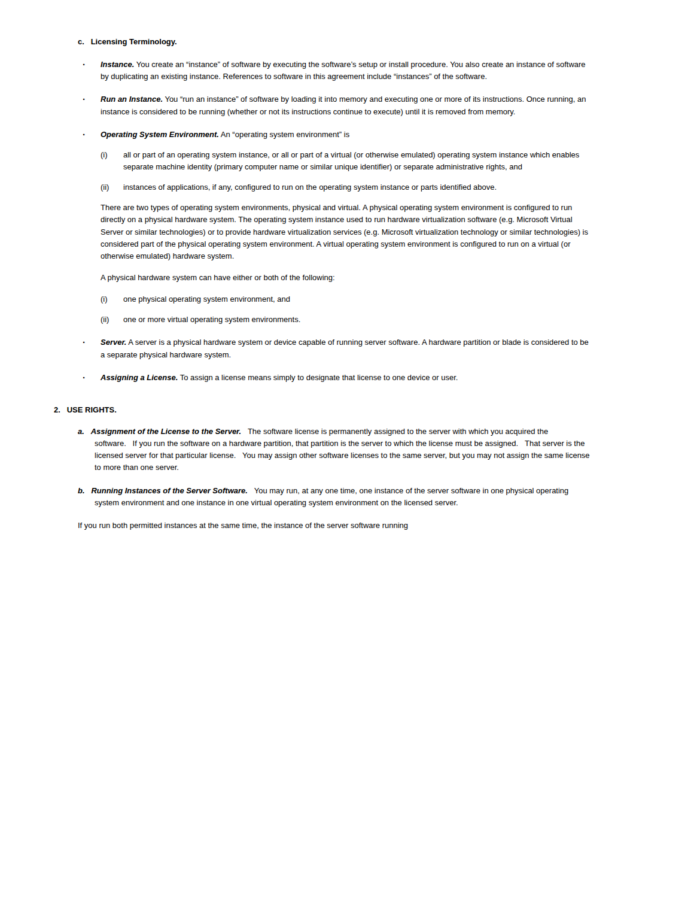c. Licensing Terminology.
Instance. You create an “instance” of software by executing the software’s setup or install procedure. You also create an instance of software by duplicating an existing instance. References to software in this agreement include “instances” of the software.
Run an Instance. You “run an instance” of software by loading it into memory and executing one or more of its instructions. Once running, an instance is considered to be running (whether or not its instructions continue to execute) until it is removed from memory.
Operating System Environment. An “operating system environment” is
(i) all or part of an operating system instance, or all or part of a virtual (or otherwise emulated) operating system instance which enables separate machine identity (primary computer name or similar unique identifier) or separate administrative rights, and
(ii) instances of applications, if any, configured to run on the operating system instance or parts identified above.
There are two types of operating system environments, physical and virtual. A physical operating system environment is configured to run directly on a physical hardware system. The operating system instance used to run hardware virtualization software (e.g. Microsoft Virtual Server or similar technologies) or to provide hardware virtualization services (e.g. Microsoft virtualization technology or similar technologies) is considered part of the physical operating system environment. A virtual operating system environment is configured to run on a virtual (or otherwise emulated) hardware system.
A physical hardware system can have either or both of the following:
(i) one physical operating system environment, and
(ii) one or more virtual operating system environments.
Server. A server is a physical hardware system or device capable of running server software. A hardware partition or blade is considered to be a separate physical hardware system.
Assigning a License. To assign a license means simply to designate that license to one device or user.
2. USE RIGHTS.
a. Assignment of the License to the Server. The software license is permanently assigned to the server with which you acquired the software. If you run the software on a hardware partition, that partition is the server to which the license must be assigned. That server is the licensed server for that particular license. You may assign other software licenses to the same server, but you may not assign the same license to more than one server.
b. Running Instances of the Server Software. You may run, at any one time, one instance of the server software in one physical operating system environment and one instance in one virtual operating system environment on the licensed server.
If you run both permitted instances at the same time, the instance of the server software running